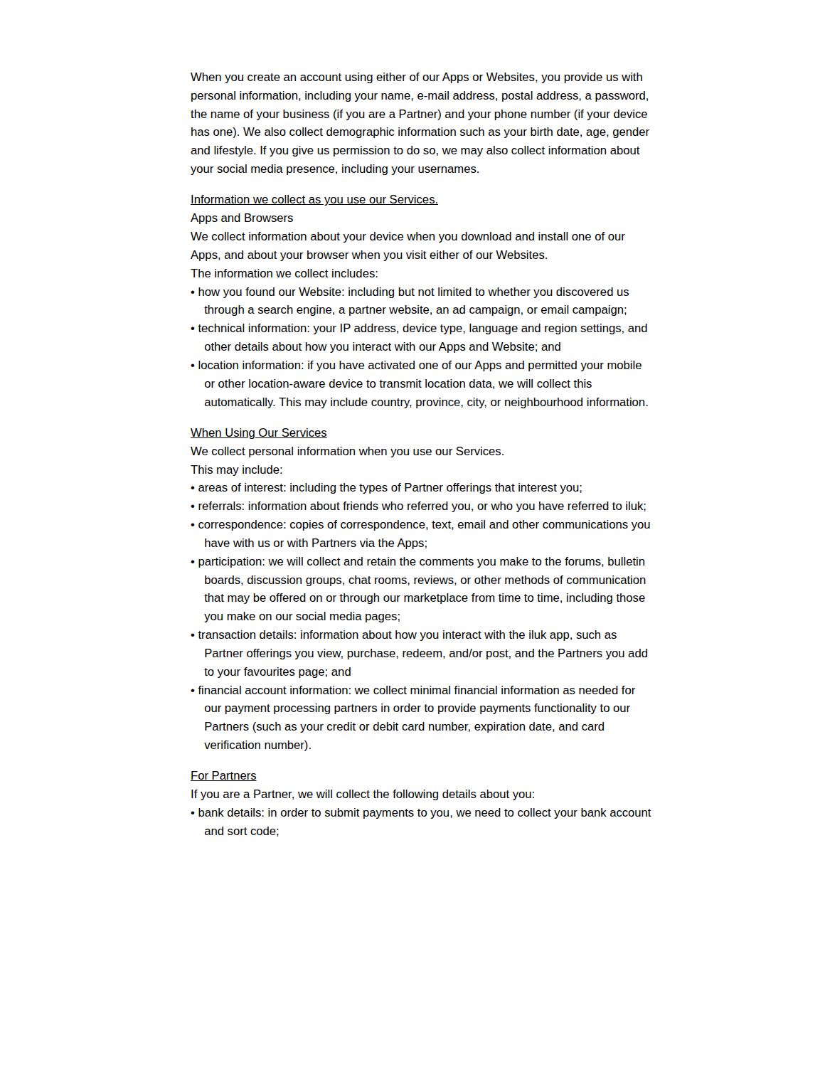When you create an account using either of our Apps or Websites, you provide us with personal information, including your name, e-mail address, postal address, a password, the name of your business (if you are a Partner) and your phone number (if your device has one). We also collect demographic information such as your birth date, age, gender and lifestyle. If you give us permission to do so, we may also collect information about your social media presence, including your usernames.
Information we collect as you use our Services.
Apps and Browsers
We collect information about your device when you download and install one of our Apps, and about your browser when you visit either of our Websites.
The information we collect includes:
how you found our Website: including but not limited to whether you discovered us through a search engine, a partner website, an ad campaign, or email campaign;
technical information: your IP address, device type, language and region settings, and other details about how you interact with our Apps and Website; and
location information: if you have activated one of our Apps and permitted your mobile or other location-aware device to transmit location data, we will collect this automatically. This may include country, province, city, or neighbourhood information.
When Using Our Services
We collect personal information when you use our Services.
This may include:
areas of interest: including the types of Partner offerings that interest you;
referrals: information about friends who referred you, or who you have referred to iluk;
correspondence: copies of correspondence, text, email and other communications you have with us or with Partners via the Apps;
participation: we will collect and retain the comments you make to the forums, bulletin boards, discussion groups, chat rooms, reviews, or other methods of communication that may be offered on or through our marketplace from time to time, including those you make on our social media pages;
transaction details: information about how you interact with the iluk app, such as Partner offerings you view, purchase, redeem, and/or post, and the Partners you add to your favourites page; and
financial account information: we collect minimal financial information as needed for our payment processing partners in order to provide payments functionality to our Partners (such as your credit or debit card number, expiration date, and card verification number).
For Partners
If you are a Partner, we will collect the following details about you:
bank details: in order to submit payments to you, we need to collect your bank account and sort code;